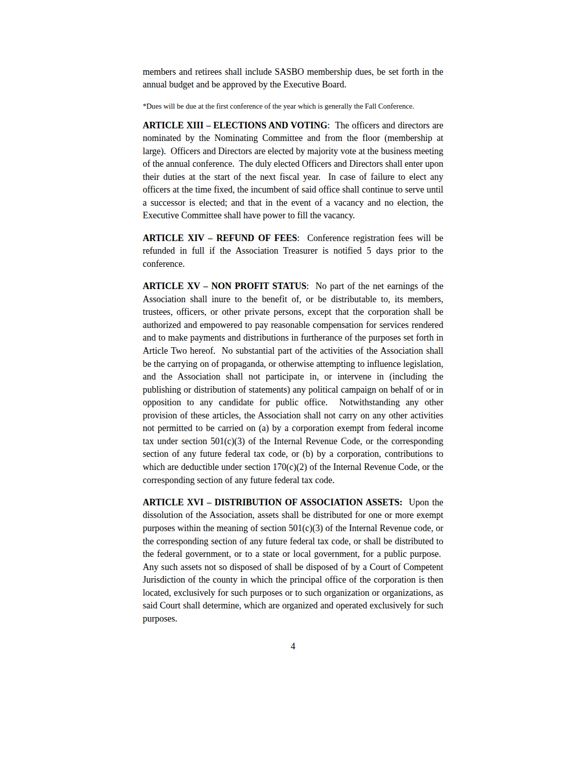members and retirees shall include SASBO membership dues, be set forth in the annual budget and be approved by the Executive Board.
*Dues will be due at the first conference of the year which is generally the Fall Conference.
ARTICLE XIII – ELECTIONS AND VOTING: The officers and directors are nominated by the Nominating Committee and from the floor (membership at large). Officers and Directors are elected by majority vote at the business meeting of the annual conference. The duly elected Officers and Directors shall enter upon their duties at the start of the next fiscal year. In case of failure to elect any officers at the time fixed, the incumbent of said office shall continue to serve until a successor is elected; and that in the event of a vacancy and no election, the Executive Committee shall have power to fill the vacancy.
ARTICLE XIV – REFUND OF FEES: Conference registration fees will be refunded in full if the Association Treasurer is notified 5 days prior to the conference.
ARTICLE XV – NON PROFIT STATUS: No part of the net earnings of the Association shall inure to the benefit of, or be distributable to, its members, trustees, officers, or other private persons, except that the corporation shall be authorized and empowered to pay reasonable compensation for services rendered and to make payments and distributions in furtherance of the purposes set forth in Article Two hereof. No substantial part of the activities of the Association shall be the carrying on of propaganda, or otherwise attempting to influence legislation, and the Association shall not participate in, or intervene in (including the publishing or distribution of statements) any political campaign on behalf of or in opposition to any candidate for public office. Notwithstanding any other provision of these articles, the Association shall not carry on any other activities not permitted to be carried on (a) by a corporation exempt from federal income tax under section 501(c)(3) of the Internal Revenue Code, or the corresponding section of any future federal tax code, or (b) by a corporation, contributions to which are deductible under section 170(c)(2) of the Internal Revenue Code, or the corresponding section of any future federal tax code.
ARTICLE XVI – DISTRIBUTION OF ASSOCIATION ASSETS: Upon the dissolution of the Association, assets shall be distributed for one or more exempt purposes within the meaning of section 501(c)(3) of the Internal Revenue code, or the corresponding section of any future federal tax code, or shall be distributed to the federal government, or to a state or local government, for a public purpose. Any such assets not so disposed of shall be disposed of by a Court of Competent Jurisdiction of the county in which the principal office of the corporation is then located, exclusively for such purposes or to such organization or organizations, as said Court shall determine, which are organized and operated exclusively for such purposes.
4